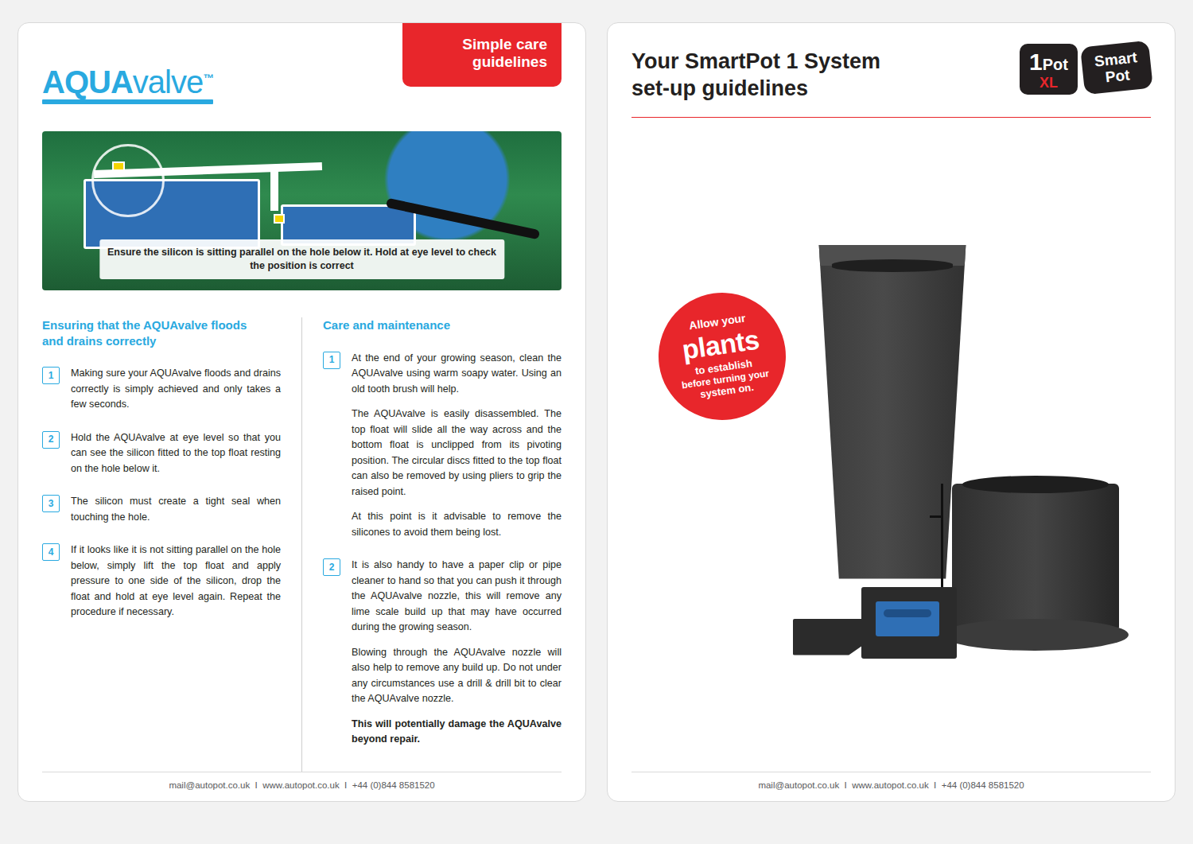AQUA valve™
Simple care
guidelines
Ensure the silicon is sitting parallel on the hole below it. Hold at eye level to check the position is correct
Ensuring that the AQUAvalve floods
and drains correctly
1
Making sure your AQUAvalve floods and drains correctly is simply achieved and only takes a few seconds.
2
Hold the AQUAvalve at eye level so that you can see the silicon fitted to the top float resting on the hole below it.
3
The silicon must create a tight seal when touching the hole.
4
If it looks like it is not sitting parallel on the hole below, simply lift the top float and apply pressure to one side of the silicon, drop the float and hold at eye level again. Repeat the procedure if necessary.
Care and maintenance
1
At the end of your growing season, clean the AQUAvalve using warm soapy water. Using an old tooth brush will help.
The AQUAvalve is easily disassembled. The top float will slide all the way across and the bottom float is unclipped from its pivoting position. The circular discs fitted to the top float can also be removed by using pliers to grip the raised point.
At this point is it advisable to remove the silicones to avoid them being lost.
2
It is also handy to have a paper clip or pipe cleaner to hand so that you can push it through the AQUAvalve nozzle, this will remove any lime scale build up that may have occurred during the growing season.
Blowing through the AQUAvalve nozzle will also help to remove any build up. Do not under any circumstances use a drill & drill bit to clear the AQUAvalve nozzle.
This will potentially damage the AQUAvalve beyond repair.
mail@autopot.co.uk I www.autopot.co.uk I +44 (0)844 8581520
Your SmartPot 1 System
set-up guidelines
1 Pot XL
Smart Pot
Allow your
plants
to establish
before turning your
system on.
mail@autopot.co.uk I www.autopot.co.uk I +44 (0)844 8581520